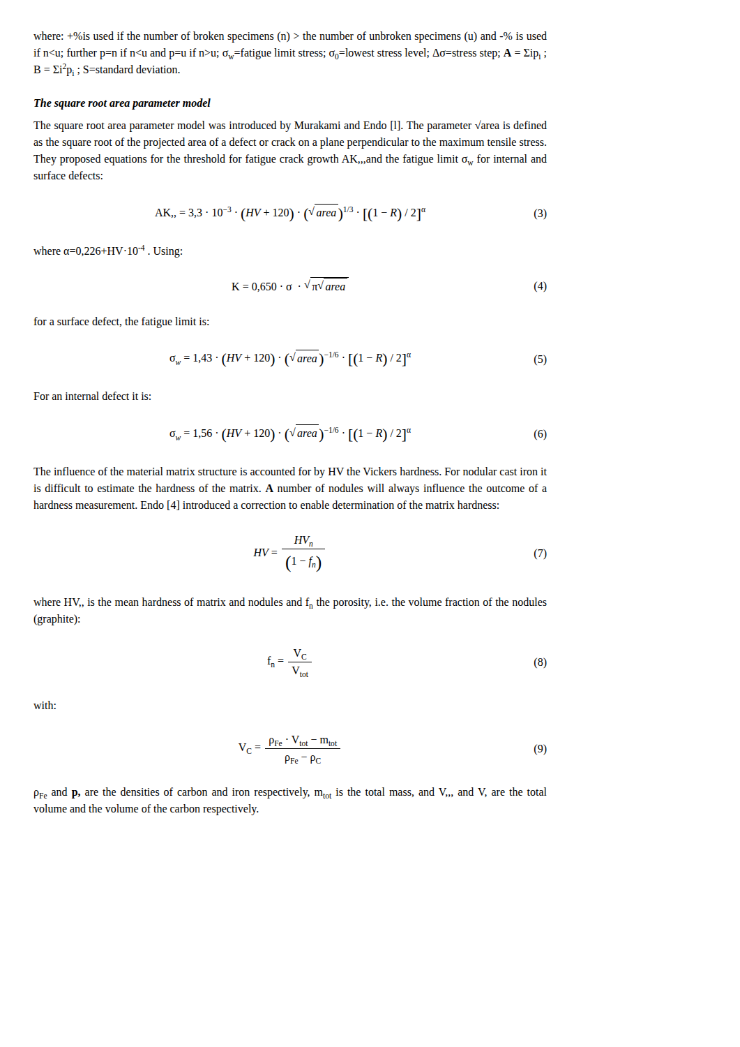where: +%is used if the number of broken specimens (n) > the number of unbroken specimens (u) and -% is used if n<u; further p=n if n<u and p=u if n>u; σw=fatigue limit stress; σ0=lowest stress level; Δσ=stress step; A = Σipi ; B = Σi2pi ; S=standard deviation.
The square root area parameter model
The square root area parameter model was introduced by Murakami and Endo [l]. The parameter √area is defined as the square root of the projected area of a defect or crack on a plane perpendicular to the maximum tensile stress. They proposed equations for the threshold for fatigue crack growth AK,,,and the fatigue limit σw for internal and surface defects:
AK,, = 3,3 · 10−3 · (HV + 120) · (area)1/3 · [(1 − R) / 2]α
(3)
where α=0,226+HV·10-4 . Using:
K = 0,650 · σ · πarea
(4)
for a surface defect, the fatigue limit is:
σw = 1,43 · (HV + 120) · (area)−1/6 · [(1 − R) / 2]α
(5)
For an internal defect it is:
σw = 1,56 · (HV + 120) · (area)−1/6 · [(1 − R) / 2]α
(6)
The influence of the material matrix structure is accounted for by HV the Vickers hardness. For nodular cast iron it is difficult to estimate the hardness of the matrix. A number of nodules will always influence the outcome of a hardness measurement. Endo [4] introduced a correction to enable determination of the matrix hardness:
HV = HVn(1 − fn)
(7)
where HV,, is the mean hardness of matrix and nodules and fn the porosity, i.e. the volume fraction of the nodules (graphite):
fn = VC Vtot
(8)
with:
VC = ρFe · Vtot − mtot ρFe − ρC
(9)
ρFe and p, are the densities of carbon and iron respectively, mtot is the total mass, and V,,, and V, are the total volume and the volume of the carbon respectively.